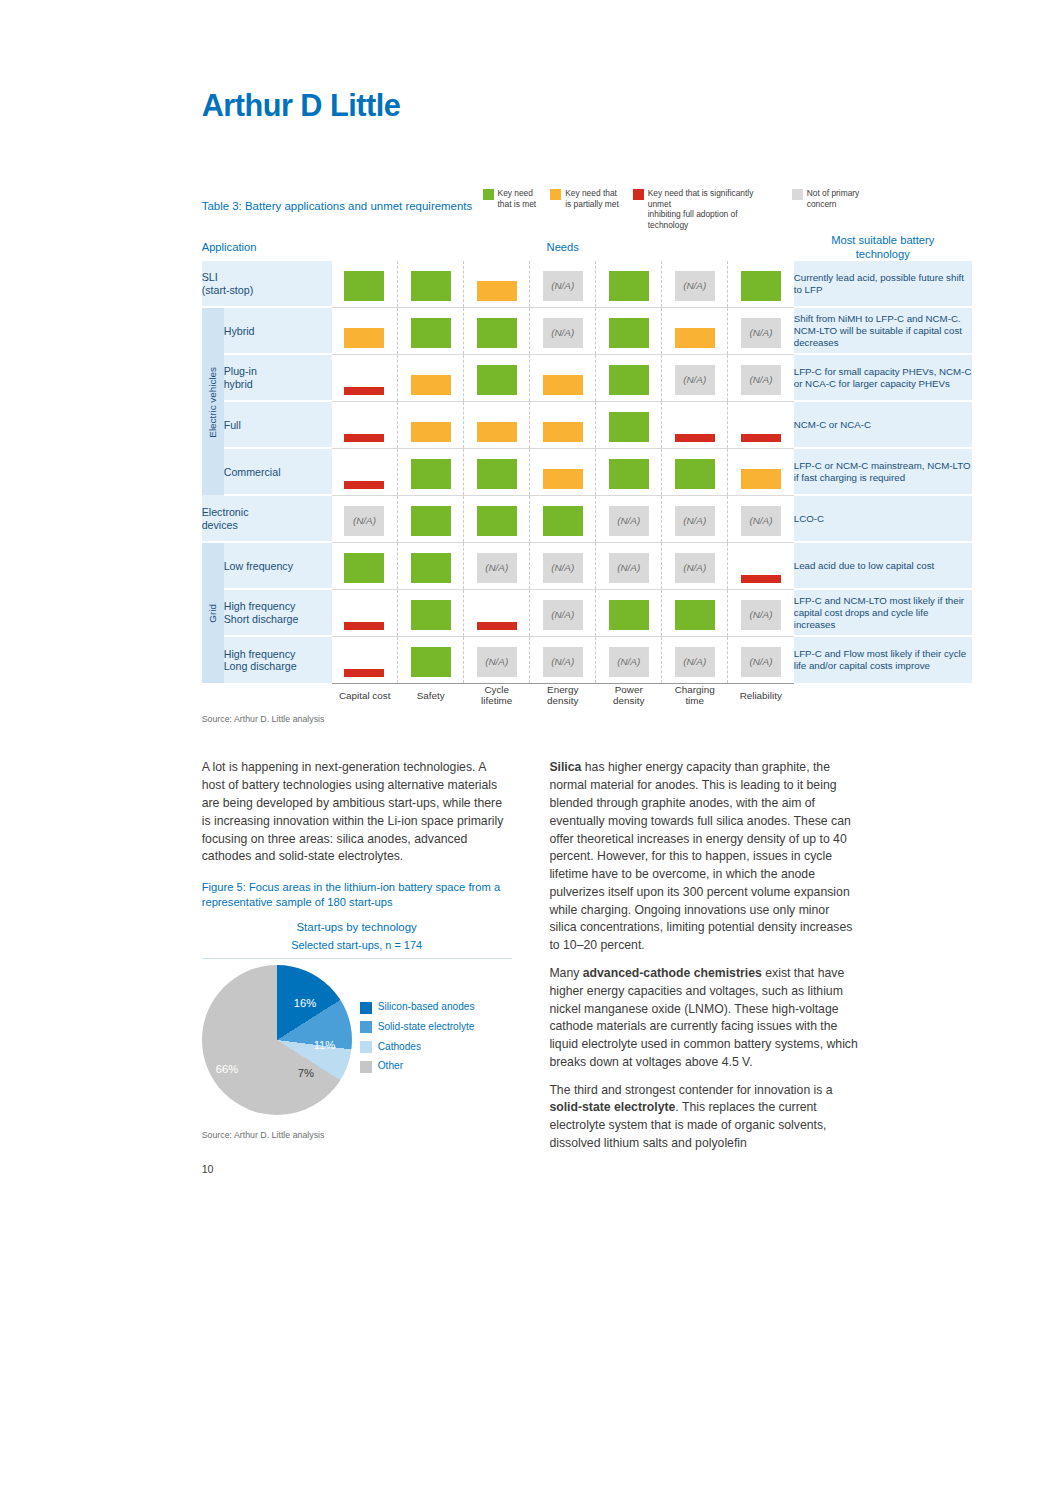Arthur D Little
Table 3: Battery applications and unmet requirements
Key need
that is met
Key need that
is partially met
Key need that is significantly unmet
inhibiting full adoption of technology
Not of primary
concern
| Application | Needs | Most suitable battery technology |
| --- | --- | --- |
| SLI (start-stop) | | | | (N/A) | | (N/A) | | Currently lead acid, possible future shift to LFP |
| Electric vehicles | Hybrid | | | | (N/A) | | | (N/A) | Shift from NiMH to LFP-C and NCM-C. NCM-LTO will be suitable if capital cost decreases |
| Plug-in hybrid | | | | | | (N/A) | (N/A) | LFP-C for small capacity PHEVs, NCM-C or NCA-C for larger capacity PHEVs |
| Full | | | | | | | | NCM-C or NCA-C |
| Commercial | | | | | | | | LFP-C or NCM-C mainstream, NCM-LTO if fast charging is required |
| Electronic devices | (N/A) | | | | (N/A) | (N/A) | (N/A) | LCO-C |
| Grid | Low frequency | | | (N/A) | (N/A) | (N/A) | (N/A) | | Lead acid due to low capital cost |
| High frequency Short discharge | | | | (N/A) | | | (N/A) | LFP-C and NCM-LTO most likely if their capital cost drops and cycle life increases |
| High frequency Long discharge | | | (N/A) | (N/A) | (N/A) | (N/A) | (N/A) | LFP-C and Flow most likely if their cycle life and/or capital costs improve |
| | Capital cost | Safety | Cycle lifetime | Energy density | Power density | Charging time | Reliability | |
Source: Arthur D. Little analysis
A lot is happening in next-generation technologies. A host of battery technologies using alternative materials are being developed by ambitious start-ups, while there is increasing innovation within the Li-ion space primarily focusing on three areas: silica anodes, advanced cathodes and solid-state electrolytes.
Figure 5: Focus areas in the lithium-ion battery space from a representative sample of 180 start-ups
Start-ups by technology
Selected start-ups, n = 174
16% 11% 7% 66%
Silicon-based anodes
Solid-state electrolyte
Cathodes
Other
Source: Arthur D. Little analysis
Silica has higher energy capacity than graphite, the normal material for anodes. This is leading to it being blended through graphite anodes, with the aim of eventually moving towards full silica anodes. These can offer theoretical increases in energy density of up to 40 percent. However, for this to happen, issues in cycle lifetime have to be overcome, in which the anode pulverizes itself upon its 300 percent volume expansion while charging. Ongoing innovations use only minor silica concentrations, limiting potential density increases to 10–20 percent.
Many advanced-cathode chemistries exist that have higher energy capacities and voltages, such as lithium nickel manganese oxide (LNMO). These high-voltage cathode materials are currently facing issues with the liquid electrolyte used in common battery systems, which breaks down at voltages above 4.5 V.
The third and strongest contender for innovation is a solid-state electrolyte. This replaces the current electrolyte system that is made of organic solvents, dissolved lithium salts and polyolefin
10